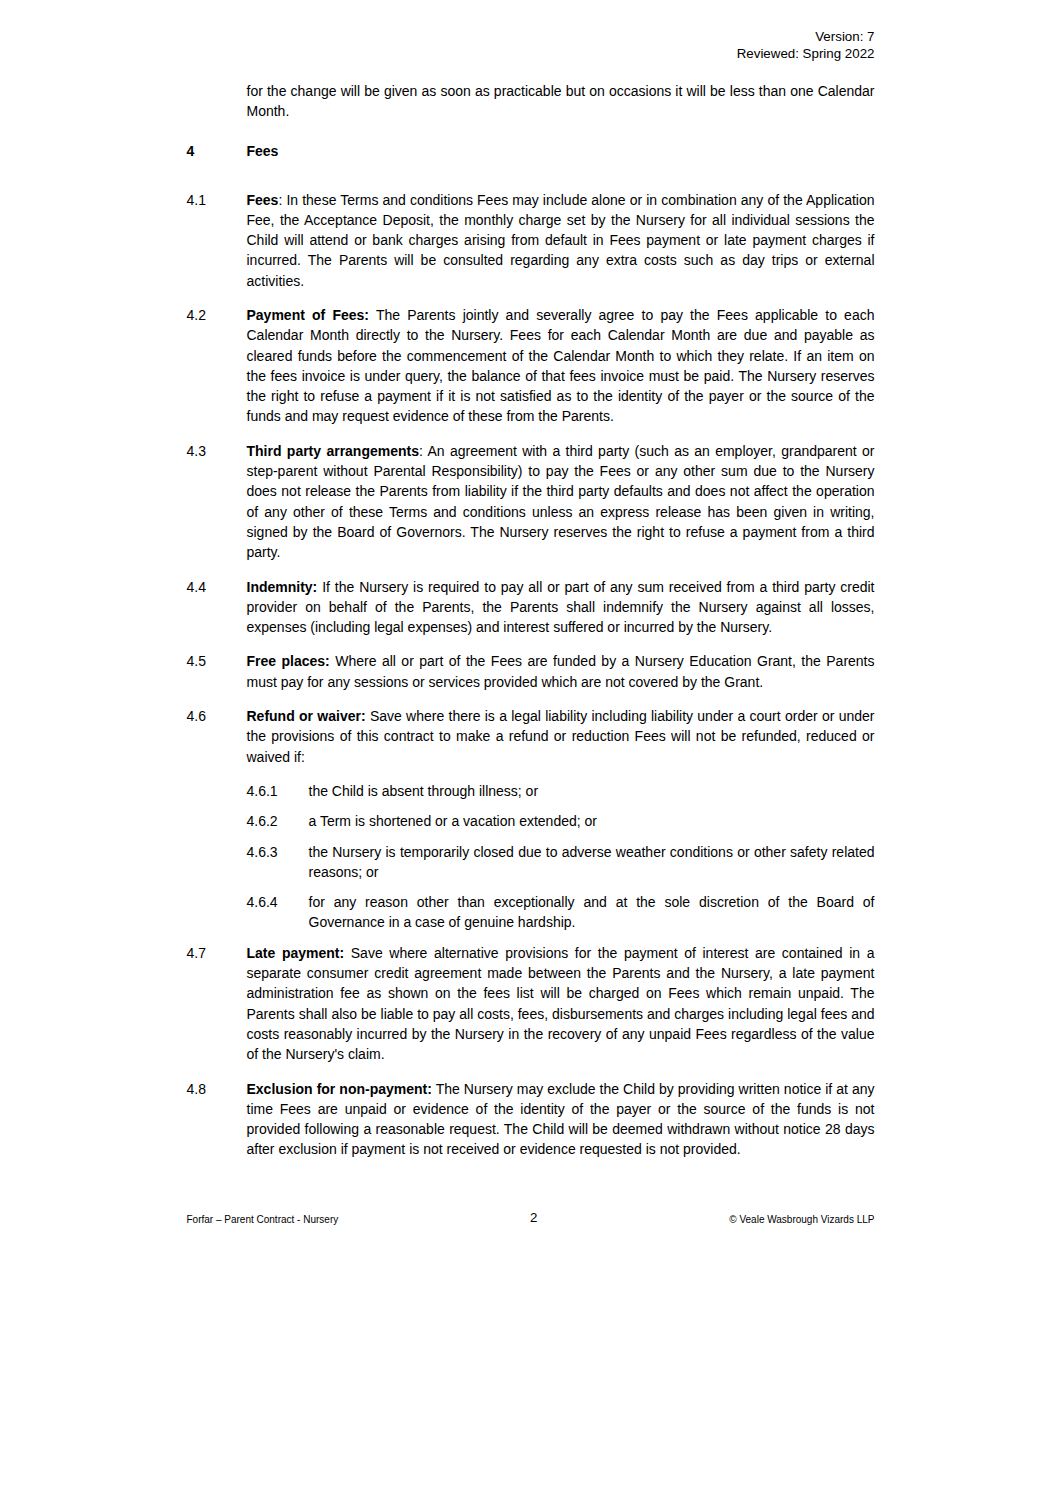Version: 7
Reviewed: Spring 2022
for the change will be given as soon as practicable but on occasions it will be less than one Calendar Month.
4
Fees
4.1
Fees: In these Terms and conditions Fees may include alone or in combination any of the Application Fee, the Acceptance Deposit, the monthly charge set by the Nursery for all individual sessions the Child will attend or bank charges arising from default in Fees payment or late payment charges if incurred. The Parents will be consulted regarding any extra costs such as day trips or external activities.
4.2
Payment of Fees: The Parents jointly and severally agree to pay the Fees applicable to each Calendar Month directly to the Nursery. Fees for each Calendar Month are due and payable as cleared funds before the commencement of the Calendar Month to which they relate. If an item on the fees invoice is under query, the balance of that fees invoice must be paid. The Nursery reserves the right to refuse a payment if it is not satisfied as to the identity of the payer or the source of the funds and may request evidence of these from the Parents.
4.3
Third party arrangements: An agreement with a third party (such as an employer, grandparent or step-parent without Parental Responsibility) to pay the Fees or any other sum due to the Nursery does not release the Parents from liability if the third party defaults and does not affect the operation of any other of these Terms and conditions unless an express release has been given in writing, signed by the Board of Governors. The Nursery reserves the right to refuse a payment from a third party.
4.4
Indemnity: If the Nursery is required to pay all or part of any sum received from a third party credit provider on behalf of the Parents, the Parents shall indemnify the Nursery against all losses, expenses (including legal expenses) and interest suffered or incurred by the Nursery.
4.5
Free places: Where all or part of the Fees are funded by a Nursery Education Grant, the Parents must pay for any sessions or services provided which are not covered by the Grant.
4.6
Refund or waiver: Save where there is a legal liability including liability under a court order or under the provisions of this contract to make a refund or reduction Fees will not be refunded, reduced or waived if:
4.6.1
the Child is absent through illness; or
4.6.2
a Term is shortened or a vacation extended; or
4.6.3
the Nursery is temporarily closed due to adverse weather conditions or other safety related reasons; or
4.6.4
for any reason other than exceptionally and at the sole discretion of the Board of Governance in a case of genuine hardship.
4.7
Late payment: Save where alternative provisions for the payment of interest are contained in a separate consumer credit agreement made between the Parents and the Nursery, a late payment administration fee as shown on the fees list will be charged on Fees which remain unpaid. The Parents shall also be liable to pay all costs, fees, disbursements and charges including legal fees and costs reasonably incurred by the Nursery in the recovery of any unpaid Fees regardless of the value of the Nursery's claim.
4.8
Exclusion for non-payment: The Nursery may exclude the Child by providing written notice if at any time Fees are unpaid or evidence of the identity of the payer or the source of the funds is not provided following a reasonable request. The Child will be deemed withdrawn without notice 28 days after exclusion if payment is not received or evidence requested is not provided.
Forfar – Parent Contract - Nursery
2
© Veale Wasbrough Vizards LLP